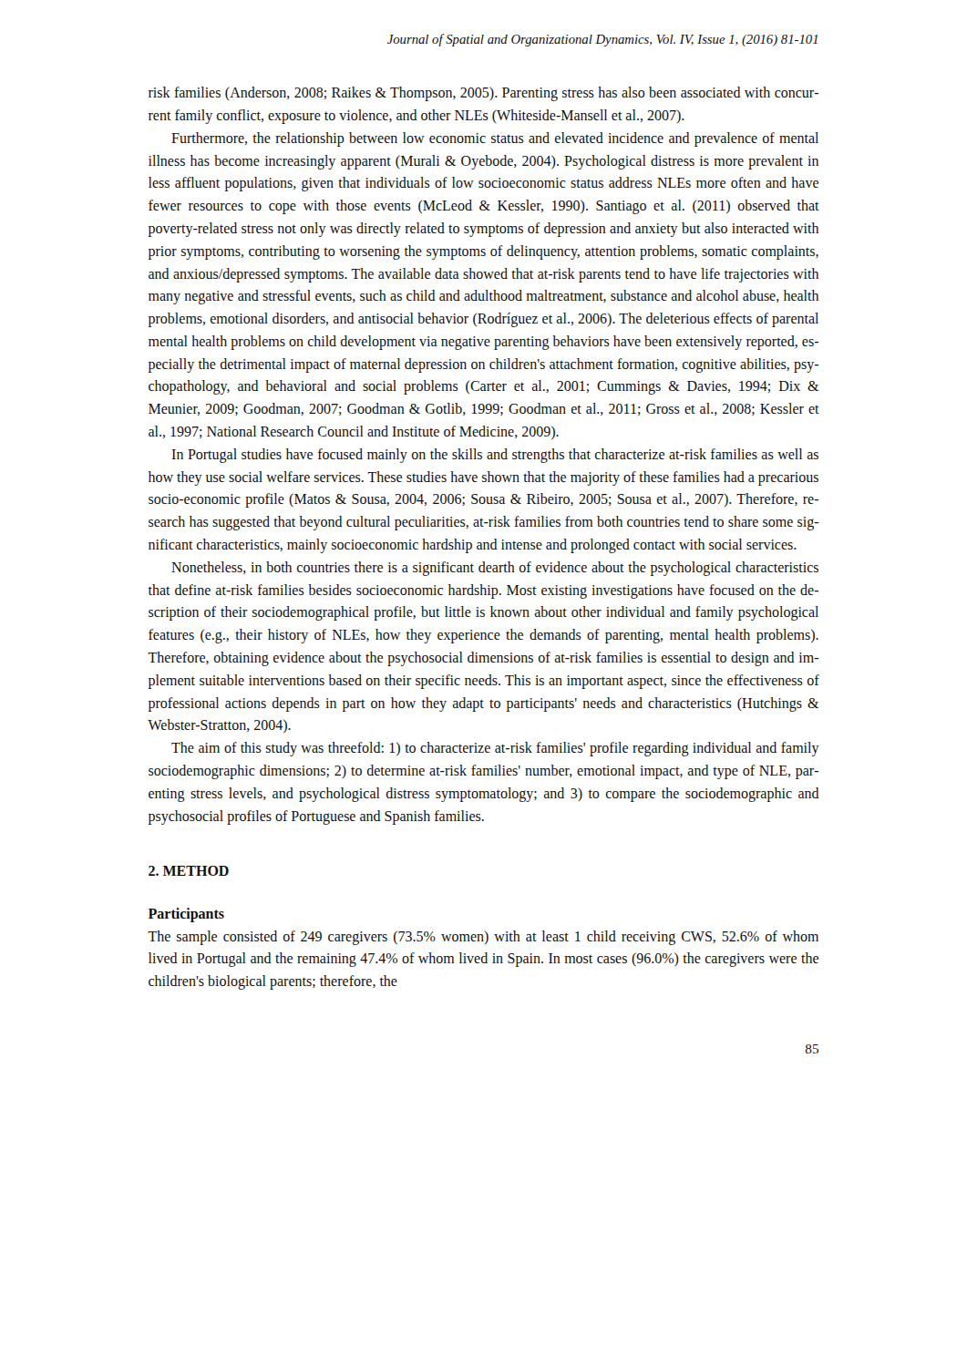Journal of Spatial and Organizational Dynamics, Vol. IV, Issue 1, (2016) 81-101
risk families (Anderson, 2008; Raikes & Thompson, 2005). Parenting stress has also been associated with concurrent family conflict, exposure to violence, and other NLEs (Whiteside-Mansell et al., 2007).
Furthermore, the relationship between low economic status and elevated incidence and prevalence of mental illness has become increasingly apparent (Murali & Oyebode, 2004). Psychological distress is more prevalent in less affluent populations, given that individuals of low socioeconomic status address NLEs more often and have fewer resources to cope with those events (McLeod & Kessler, 1990). Santiago et al. (2011) observed that poverty-related stress not only was directly related to symptoms of depression and anxiety but also interacted with prior symptoms, contributing to worsening the symptoms of delinquency, attention problems, somatic complaints, and anxious/depressed symptoms. The available data showed that at-risk parents tend to have life trajectories with many negative and stressful events, such as child and adulthood maltreatment, substance and alcohol abuse, health problems, emotional disorders, and antisocial behavior (Rodríguez et al., 2006). The deleterious effects of parental mental health problems on child development via negative parenting behaviors have been extensively reported, especially the detrimental impact of maternal depression on children's attachment formation, cognitive abilities, psychopathology, and behavioral and social problems (Carter et al., 2001; Cummings & Davies, 1994; Dix & Meunier, 2009; Goodman, 2007; Goodman & Gotlib, 1999; Goodman et al., 2011; Gross et al., 2008; Kessler et al., 1997; National Research Council and Institute of Medicine, 2009).
In Portugal studies have focused mainly on the skills and strengths that characterize at-risk families as well as how they use social welfare services. These studies have shown that the majority of these families had a precarious socio-economic profile (Matos & Sousa, 2004, 2006; Sousa & Ribeiro, 2005; Sousa et al., 2007). Therefore, research has suggested that beyond cultural peculiarities, at-risk families from both countries tend to share some significant characteristics, mainly socioeconomic hardship and intense and prolonged contact with social services.
Nonetheless, in both countries there is a significant dearth of evidence about the psychological characteristics that define at-risk families besides socioeconomic hardship. Most existing investigations have focused on the description of their sociodemographical profile, but little is known about other individual and family psychological features (e.g., their history of NLEs, how they experience the demands of parenting, mental health problems). Therefore, obtaining evidence about the psychosocial dimensions of at-risk families is essential to design and implement suitable interventions based on their specific needs. This is an important aspect, since the effectiveness of professional actions depends in part on how they adapt to participants' needs and characteristics (Hutchings & Webster-Stratton, 2004).
The aim of this study was threefold: 1) to characterize at-risk families' profile regarding individual and family sociodemographic dimensions; 2) to determine at-risk families' number, emotional impact, and type of NLE, parenting stress levels, and psychological distress symptomatology; and 3) to compare the sociodemographic and psychosocial profiles of Portuguese and Spanish families.
2. METHOD
Participants
The sample consisted of 249 caregivers (73.5% women) with at least 1 child receiving CWS, 52.6% of whom lived in Portugal and the remaining 47.4% of whom lived in Spain. In most cases (96.0%) the caregivers were the children's biological parents; therefore, the
85